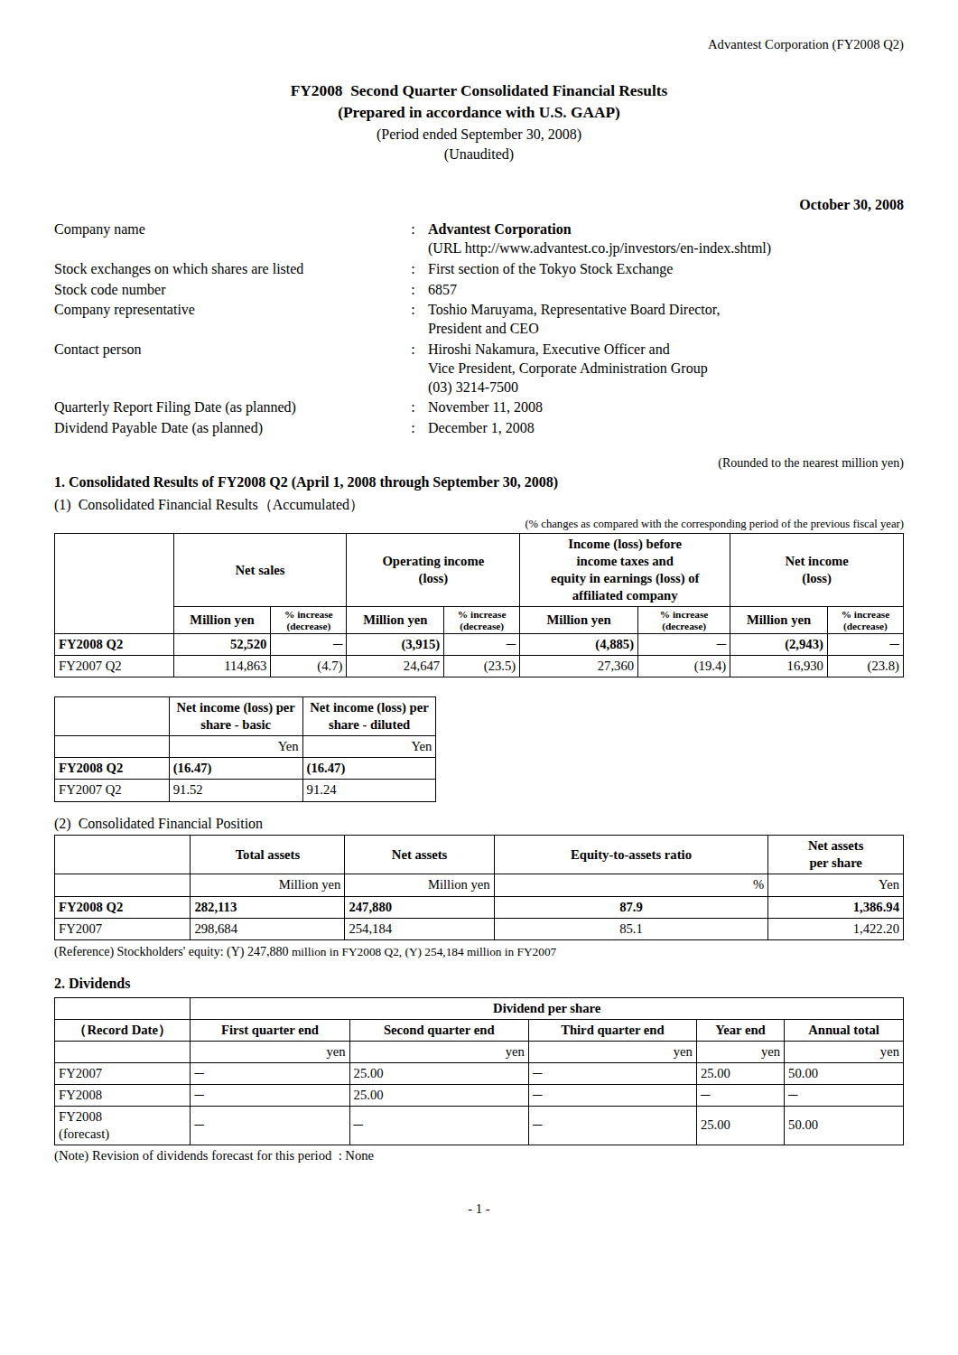Advantest Corporation (FY2008 Q2)
FY2008 Second Quarter Consolidated Financial Results
(Prepared in accordance with U.S. GAAP)
(Period ended September 30, 2008)
(Unaudited)
October 30, 2008
| Company name | : | Advantest Corporation (URL http://www.advantest.co.jp/investors/en-index.shtml) |
| Stock exchanges on which shares are listed | : | First section of the Tokyo Stock Exchange |
| Stock code number | : | 6857 |
| Company representative | : | Toshio Maruyama, Representative Board Director, President and CEO |
| Contact person | : | Hiroshi Nakamura, Executive Officer and Vice President, Corporate Administration Group (03) 3214-7500 |
| Quarterly Report Filing Date (as planned) | : | November 11, 2008 |
| Dividend Payable Date (as planned) | : | December 1, 2008 |
(Rounded to the nearest million yen)
1. Consolidated Results of FY2008 Q2 (April 1, 2008 through September 30, 2008)
(1) Consolidated Financial Results（Accumulated）
(% changes as compared with the corresponding period of the previous fiscal year)
| | Net sales | Operating income (loss) | Income (loss) before income taxes and equity in earnings (loss) of affiliated company | Net income (loss) |
| --- | --- | --- | --- | --- |
| Million yen | % increase (decrease) | Million yen | % increase (decrease) | Million yen | % increase (decrease) | Million yen | % increase (decrease) |
| FY2008 Q2 | 52,520 | ─ | (3,915) | ─ | (4,885) | ─ | (2,943) | ─ |
| FY2007 Q2 | 114,863 | (4.7) | 24,647 | (23.5) | 27,360 | (19.4) | 16,930 | (23.8) |
| | Net income (loss) per share - basic | Net income (loss) per share - diluted |
| --- | --- | --- |
| | Yen | Yen |
| FY2008 Q2 | (16.47) | (16.47) |
| FY2007 Q2 | 91.52 | 91.24 |
(2) Consolidated Financial Position
| | Total assets | Net assets | Equity-to-assets ratio | Net assets per share |
| --- | --- | --- | --- | --- |
| | Million yen | Million yen | % | Yen |
| FY2008 Q2 | 282,113 | 247,880 | 87.9 | 1,386.94 |
| FY2007 | 298,684 | 254,184 | 85.1 | 1,422.20 |
(Reference) Stockholders' equity: (Y) 247,880 million in FY2008 Q2, (Y) 254,184 million in FY2007
2. Dividends
| | Dividend per share |
| --- | --- |
| （Record Date） | First quarter end | Second quarter end | Third quarter end | Year end | Annual total |
| | yen | yen | yen | yen | yen |
| FY2007 | ─ | 25.00 | ─ | 25.00 | 50.00 |
| FY2008 | ─ | 25.00 | ─ | ─ | ─ |
| FY2008 (forecast) | ─ | ─ | ─ | 25.00 | 50.00 |
(Note) Revision of dividends forecast for this period : None
- 1 -